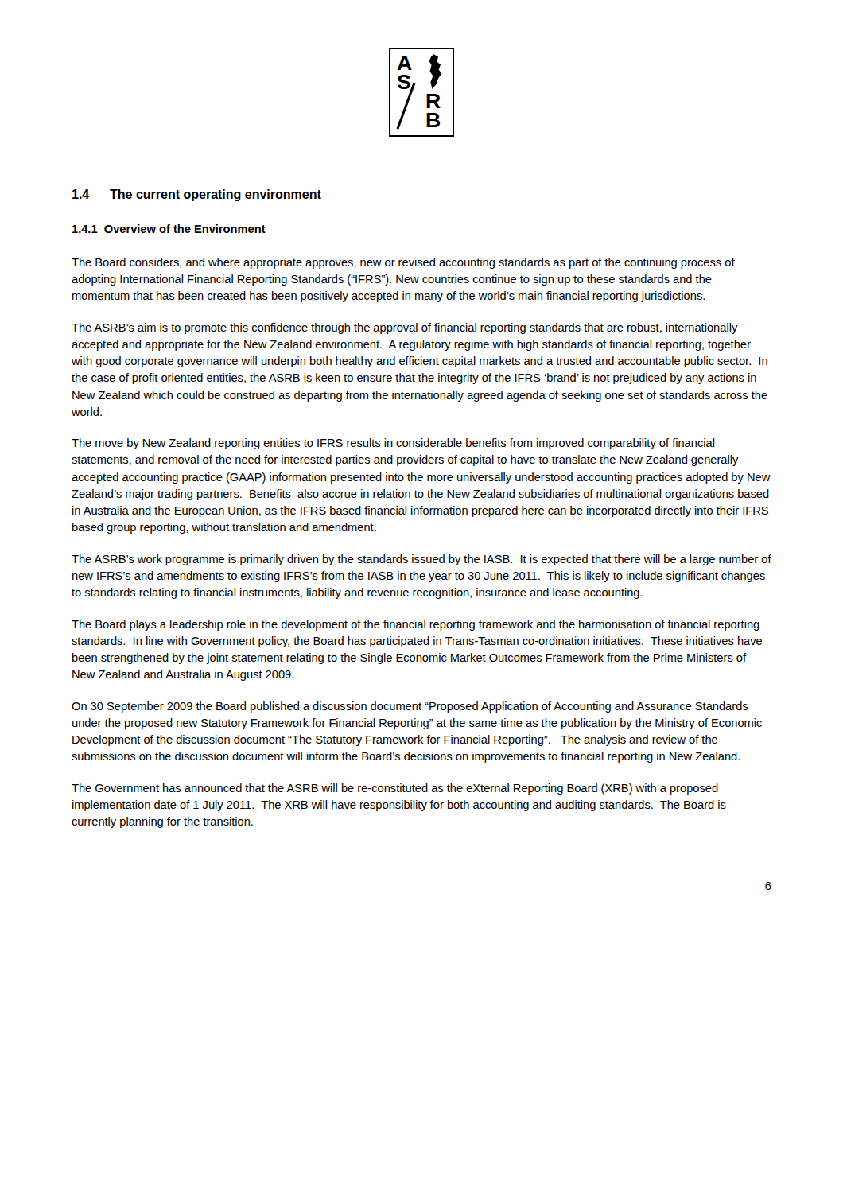A S R B
1.4 The current operating environment
1.4.1 Overview of the Environment
The Board considers, and where appropriate approves, new or revised accounting standards as part of the continuing process of adopting International Financial Reporting Standards (“IFRS”). New countries continue to sign up to these standards and the momentum that has been created has been positively accepted in many of the world’s main financial reporting jurisdictions.
The ASRB’s aim is to promote this confidence through the approval of financial reporting standards that are robust, internationally accepted and appropriate for the New Zealand environment. A regulatory regime with high standards of financial reporting, together with good corporate governance will underpin both healthy and efficient capital markets and a trusted and accountable public sector. In the case of profit oriented entities, the ASRB is keen to ensure that the integrity of the IFRS ‘brand’ is not prejudiced by any actions in New Zealand which could be construed as departing from the internationally agreed agenda of seeking one set of standards across the world.
The move by New Zealand reporting entities to IFRS results in considerable benefits from improved comparability of financial statements, and removal of the need for interested parties and providers of capital to have to translate the New Zealand generally accepted accounting practice (GAAP) information presented into the more universally understood accounting practices adopted by New Zealand’s major trading partners. Benefits also accrue in relation to the New Zealand subsidiaries of multinational organizations based in Australia and the European Union, as the IFRS based financial information prepared here can be incorporated directly into their IFRS based group reporting, without translation and amendment.
The ASRB’s work programme is primarily driven by the standards issued by the IASB. It is expected that there will be a large number of new IFRS’s and amendments to existing IFRS’s from the IASB in the year to 30 June 2011. This is likely to include significant changes to standards relating to financial instruments, liability and revenue recognition, insurance and lease accounting.
The Board plays a leadership role in the development of the financial reporting framework and the harmonisation of financial reporting standards. In line with Government policy, the Board has participated in Trans-Tasman co-ordination initiatives. These initiatives have been strengthened by the joint statement relating to the Single Economic Market Outcomes Framework from the Prime Ministers of New Zealand and Australia in August 2009.
On 30 September 2009 the Board published a discussion document “Proposed Application of Accounting and Assurance Standards under the proposed new Statutory Framework for Financial Reporting” at the same time as the publication by the Ministry of Economic Development of the discussion document “The Statutory Framework for Financial Reporting”. The analysis and review of the submissions on the discussion document will inform the Board’s decisions on improvements to financial reporting in New Zealand.
The Government has announced that the ASRB will be re-constituted as the eXternal Reporting Board (XRB) with a proposed implementation date of 1 July 2011. The XRB will have responsibility for both accounting and auditing standards. The Board is currently planning for the transition.
6